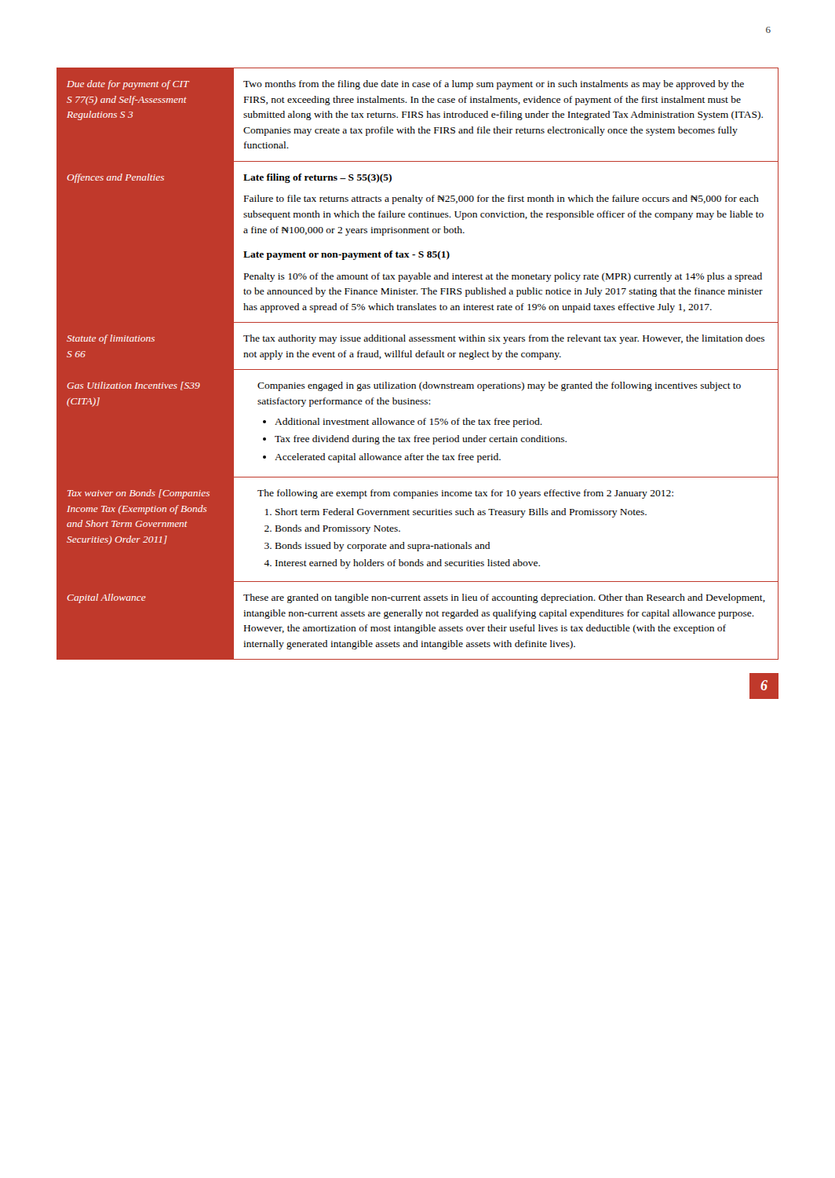6
| Due date for payment of CIT S 77(5) and Self-Assessment Regulations S 3 | Two months from the filing due date in case of a lump sum payment or in such instalments as may be approved by the FIRS, not exceeding three instalments. In the case of instalments, evidence of payment of the first instalment must be submitted along with the tax returns. FIRS has introduced e-filing under the Integrated Tax Administration System (ITAS). Companies may create a tax profile with the FIRS and file their returns electronically once the system becomes fully functional. |
| Offences and Penalties | Late filing of returns – S 55(3)(5) Failure to file tax returns attracts a penalty of ₦25,000 for the first month in which the failure occurs and ₦5,000 for each subsequent month in which the failure continues. Upon conviction, the responsible officer of the company may be liable to a fine of ₦100,000 or 2 years imprisonment or both. Late payment or non-payment of tax - S 85(1) Penalty is 10% of the amount of tax payable and interest at the monetary policy rate (MPR) currently at 14% plus a spread to be announced by the Finance Minister. The FIRS published a public notice in July 2017 stating that the finance minister has approved a spread of 5% which translates to an interest rate of 19% on unpaid taxes effective July 1, 2017. |
| Statute of limitations S 66 | The tax authority may issue additional assessment within six years from the relevant tax year. However, the limitation does not apply in the event of a fraud, willful default or neglect by the company. |
| Gas Utilization Incentives [S39 (CITA)] | Companies engaged in gas utilization (downstream operations) may be granted the following incentives subject to satisfactory performance of the business: Additional investment allowance of 15% of the tax free period. Tax free dividend during the tax free period under certain conditions. Accelerated capital allowance after the tax free perid. |
| Tax waiver on Bonds [Companies Income Tax (Exemption of Bonds and Short Term Government Securities) Order 2011] | The following are exempt from companies income tax for 10 years effective from 2 January 2012: Short term Federal Government securities such as Treasury Bills and Promissory Notes. Bonds and Promissory Notes. Bonds issued by corporate and supra-nationals and Interest earned by holders of bonds and securities listed above. |
| Capital Allowance | These are granted on tangible non-current assets in lieu of accounting depreciation. Other than Research and Development, intangible non-current assets are generally not regarded as qualifying capital expenditures for capital allowance purpose. However, the amortization of most intangible assets over their useful lives is tax deductible (with the exception of internally generated intangible assets and intangible assets with definite lives). |
6